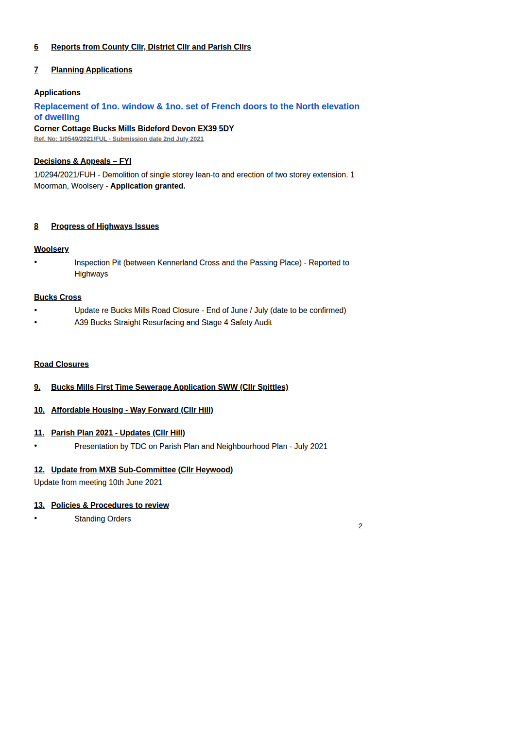6
Reports from County Cllr, District Cllr and Parish Cllrs
7
Planning Applications
Applications
Replacement of 1no. window & 1no. set of French doors to the North elevation of dwelling
Corner Cottage Bucks Mills Bideford Devon EX39 5DY
Ref. No: 1/0549/2021/FUL - Submission date 2nd July 2021
Decisions & Appeals – FYI
1/0294/2021/FUH - Demolition of single storey lean-to and erection of two storey extension. 1 Moorman, Woolsery - Application granted.
8
Progress of Highways Issues
Woolsery
Inspection Pit (between Kennerland Cross and the Passing Place) - Reported to Highways
Bucks Cross
Update re Bucks Mills Road Closure - End of June / July (date to be confirmed)
A39 Bucks Straight Resurfacing and Stage 4 Safety Audit
Road Closures
9.
Bucks Mills First Time Sewerage Application SWW (Cllr Spittles)
10.
Affordable Housing - Way Forward (Cllr Hill)
11.
Parish Plan 2021 - Updates (Cllr Hill)
Presentation by TDC on Parish Plan and Neighbourhood Plan - July 2021
12.
Update from MXB Sub-Committee (Cllr Heywood)
Update from meeting 10th June 2021
13.
Policies & Procedures to review
Standing Orders
2